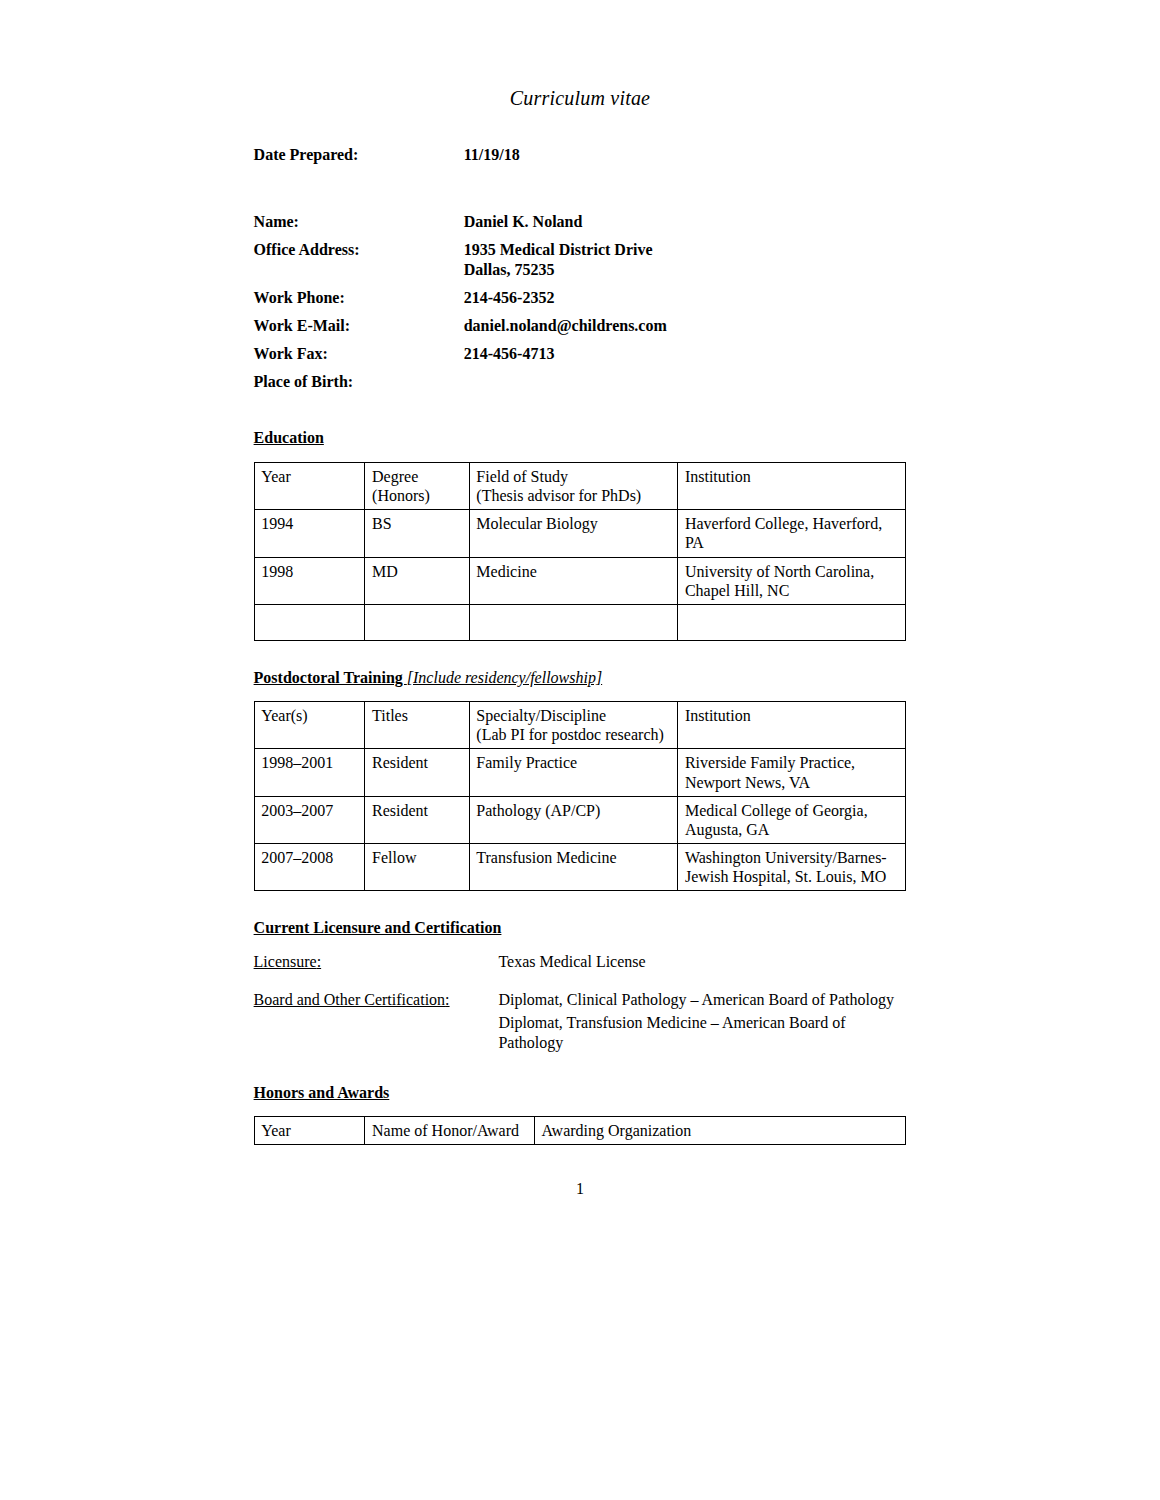Curriculum vitae
| Date Prepared: | 11/19/18 |
| Name: | Daniel K. Noland |
| Office Address: | 1935 Medical District Drive Dallas, 75235 |
| Work Phone: | 214-456-2352 |
| Work E-Mail: | daniel.noland@childrens.com |
| Work Fax: | 214-456-4713 |
| Place of Birth: | |
Education
| Year | Degree (Honors) | Field of Study (Thesis advisor for PhDs) | Institution |
| 1994 | BS | Molecular Biology | Haverford College, Haverford, PA |
| 1998 | MD | Medicine | University of North Carolina, Chapel Hill, NC |
Postdoctoral Training [Include residency/fellowship]
| Year(s) | Titles | Specialty/Discipline (Lab PI for postdoc research) | Institution |
| 1998–2001 | Resident | Family Practice | Riverside Family Practice, Newport News, VA |
| 2003–2007 | Resident | Pathology (AP/CP) | Medical College of Georgia, Augusta, GA |
| 2007–2008 | Fellow | Transfusion Medicine | Washington University/Barnes-Jewish Hospital, St. Louis, MO |
Current Licensure and Certification
Licensure:
Texas Medical License
Board and Other Certification:
Diplomat, Clinical Pathology – American Board of Pathology
Diplomat, Transfusion Medicine – American Board of Pathology
Honors and Awards
| Year | Name of Honor/Award | Awarding Organization |
1